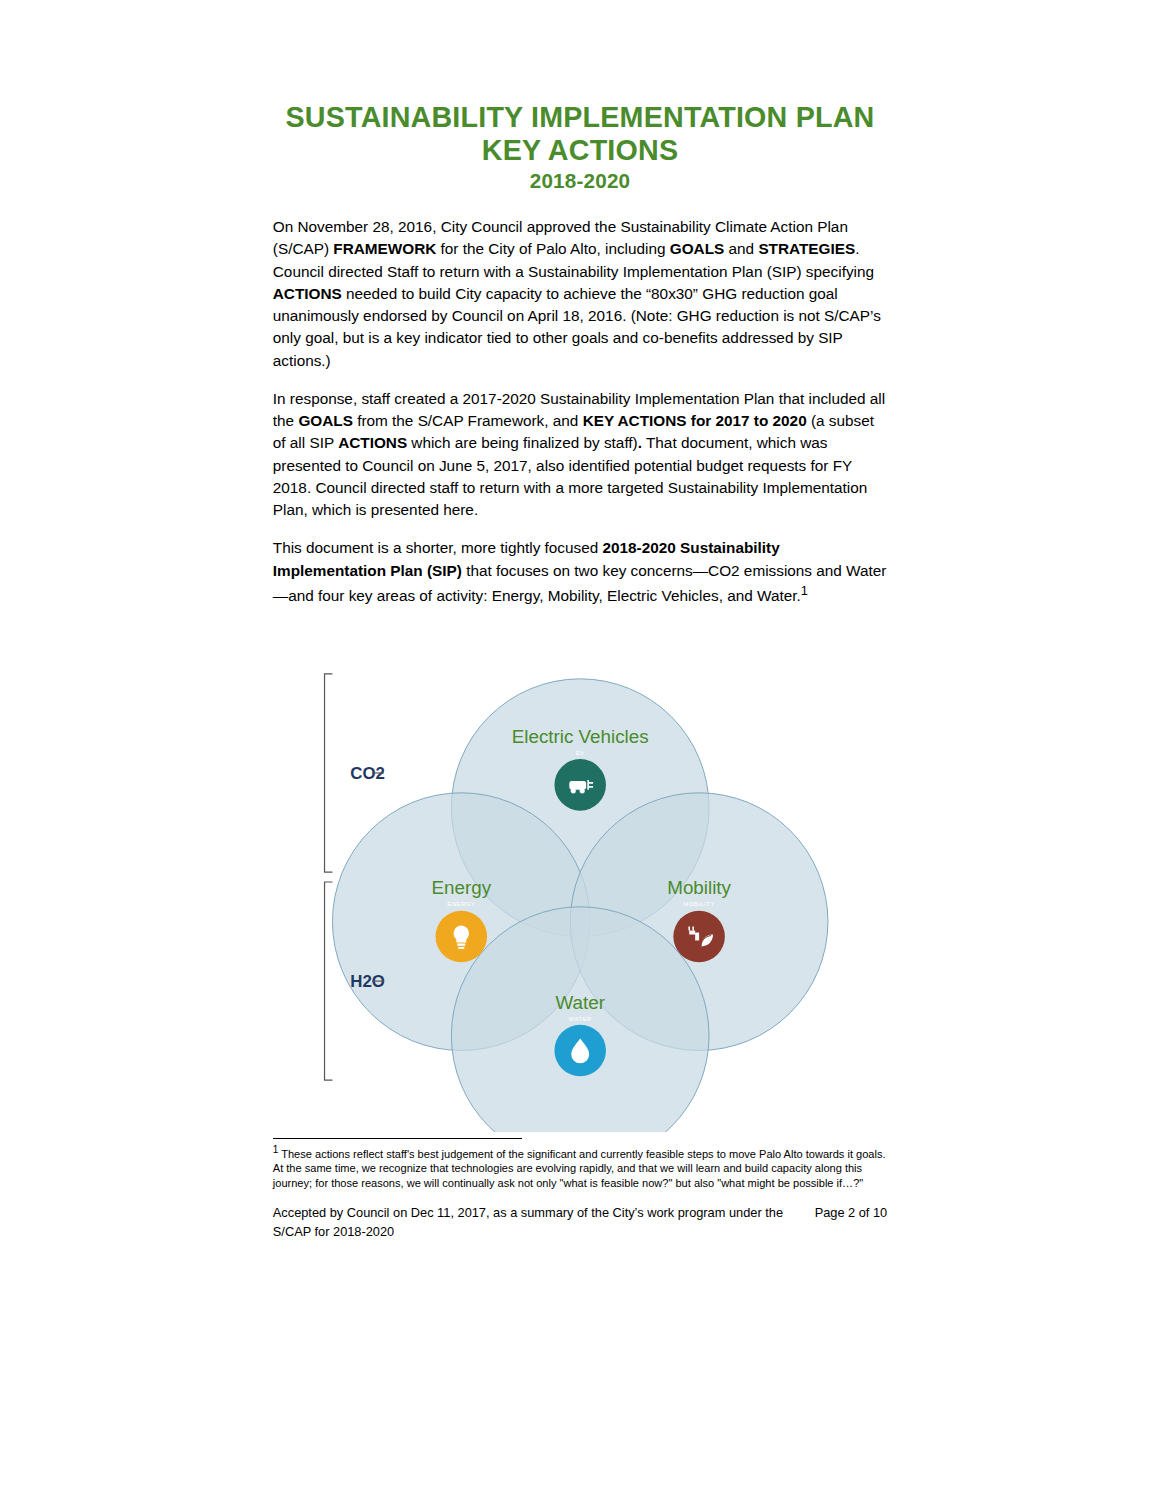SUSTAINABILITY IMPLEMENTATION PLAN KEY ACTIONS 2018-2020
On November 28, 2016, City Council approved the Sustainability Climate Action Plan (S/CAP) FRAMEWORK for the City of Palo Alto, including GOALS and STRATEGIES. Council directed Staff to return with a Sustainability Implementation Plan (SIP) specifying ACTIONS needed to build City capacity to achieve the “80x30” GHG reduction goal unanimously endorsed by Council on April 18, 2016. (Note: GHG reduction is not S/CAP’s only goal, but is a key indicator tied to other goals and co-benefits addressed by SIP actions.)
In response, staff created a 2017-2020 Sustainability Implementation Plan that included all the GOALS from the S/CAP Framework, and KEY ACTIONS for 2017 to 2020 (a subset of all SIP ACTIONS which are being finalized by staff). That document, which was presented to Council on June 5, 2017, also identified potential budget requests for FY 2018. Council directed staff to return with a more targeted Sustainability Implementation Plan, which is presented here.
This document is a shorter, more tightly focused 2018-2020 Sustainability Implementation Plan (SIP) that focuses on two key concerns—CO2 emissions and Water—and four key areas of activity: Energy, Mobility, Electric Vehicles, and Water.1
Electric Vehicles EV Energy ENERGY Mobility MOBILITY Water WATER CO2 H2O
1 These actions reflect staff's best judgement of the significant and currently feasible steps to move Palo Alto towards it goals. At the same time, we recognize that technologies are evolving rapidly, and that we will learn and build capacity along this journey; for those reasons, we will continually ask not only "what is feasible now?" but also "what might be possible if…?"
Accepted by Council on Dec 11, 2017, as a summary of the City’s work program under the S/CAP for 2018-2020
Page 2 of 10